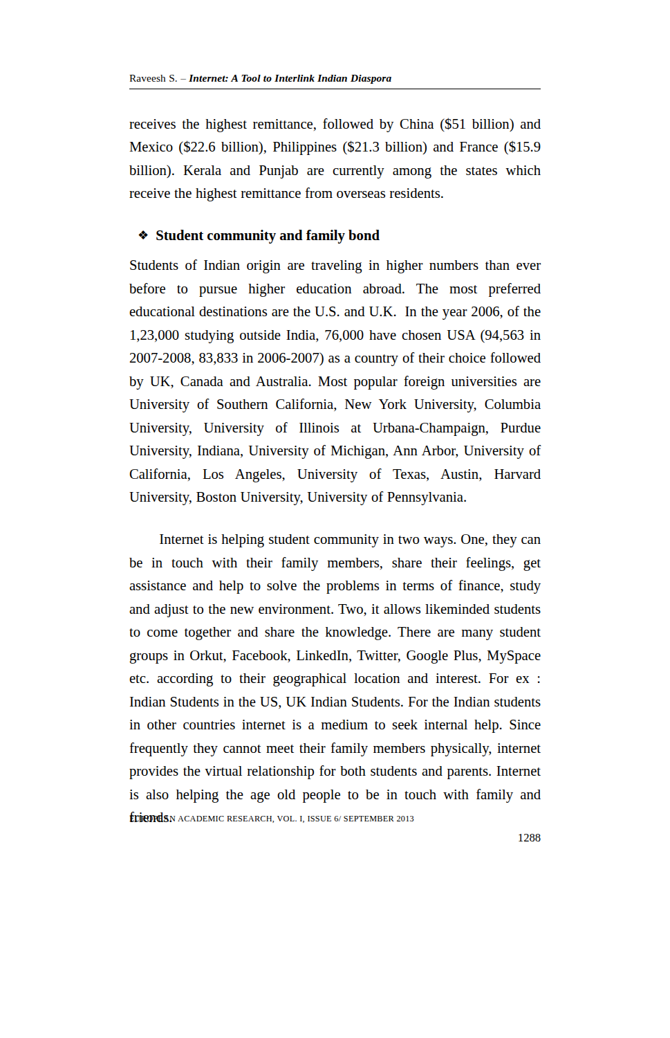Raveesh S. – Internet: A Tool to Interlink Indian Diaspora
receives the highest remittance, followed by China ($51 billion) and Mexico ($22.6 billion), Philippines ($21.3 billion) and France ($15.9 billion). Kerala and Punjab are currently among the states which receive the highest remittance from overseas residents.
Student community and family bond
Students of Indian origin are traveling in higher numbers than ever before to pursue higher education abroad. The most preferred educational destinations are the U.S. and U.K. In the year 2006, of the 1,23,000 studying outside India, 76,000 have chosen USA (94,563 in 2007-2008, 83,833 in 2006-2007) as a country of their choice followed by UK, Canada and Australia. Most popular foreign universities are University of Southern California, New York University, Columbia University, University of Illinois at Urbana-Champaign, Purdue University, Indiana, University of Michigan, Ann Arbor, University of California, Los Angeles, University of Texas, Austin, Harvard University, Boston University, University of Pennsylvania.
Internet is helping student community in two ways. One, they can be in touch with their family members, share their feelings, get assistance and help to solve the problems in terms of finance, study and adjust to the new environment. Two, it allows likeminded students to come together and share the knowledge. There are many student groups in Orkut, Facebook, LinkedIn, Twitter, Google Plus, MySpace etc. according to their geographical location and interest. For ex : Indian Students in the US, UK Indian Students. For the Indian students in other countries internet is a medium to seek internal help. Since frequently they cannot meet their family members physically, internet provides the virtual relationship for both students and parents. Internet is also helping the age old people to be in touch with family and friends.
EUROPEAN ACADEMIC RESEARCH, VOL. I, ISSUE 6/ SEPTEMBER 2013
1288